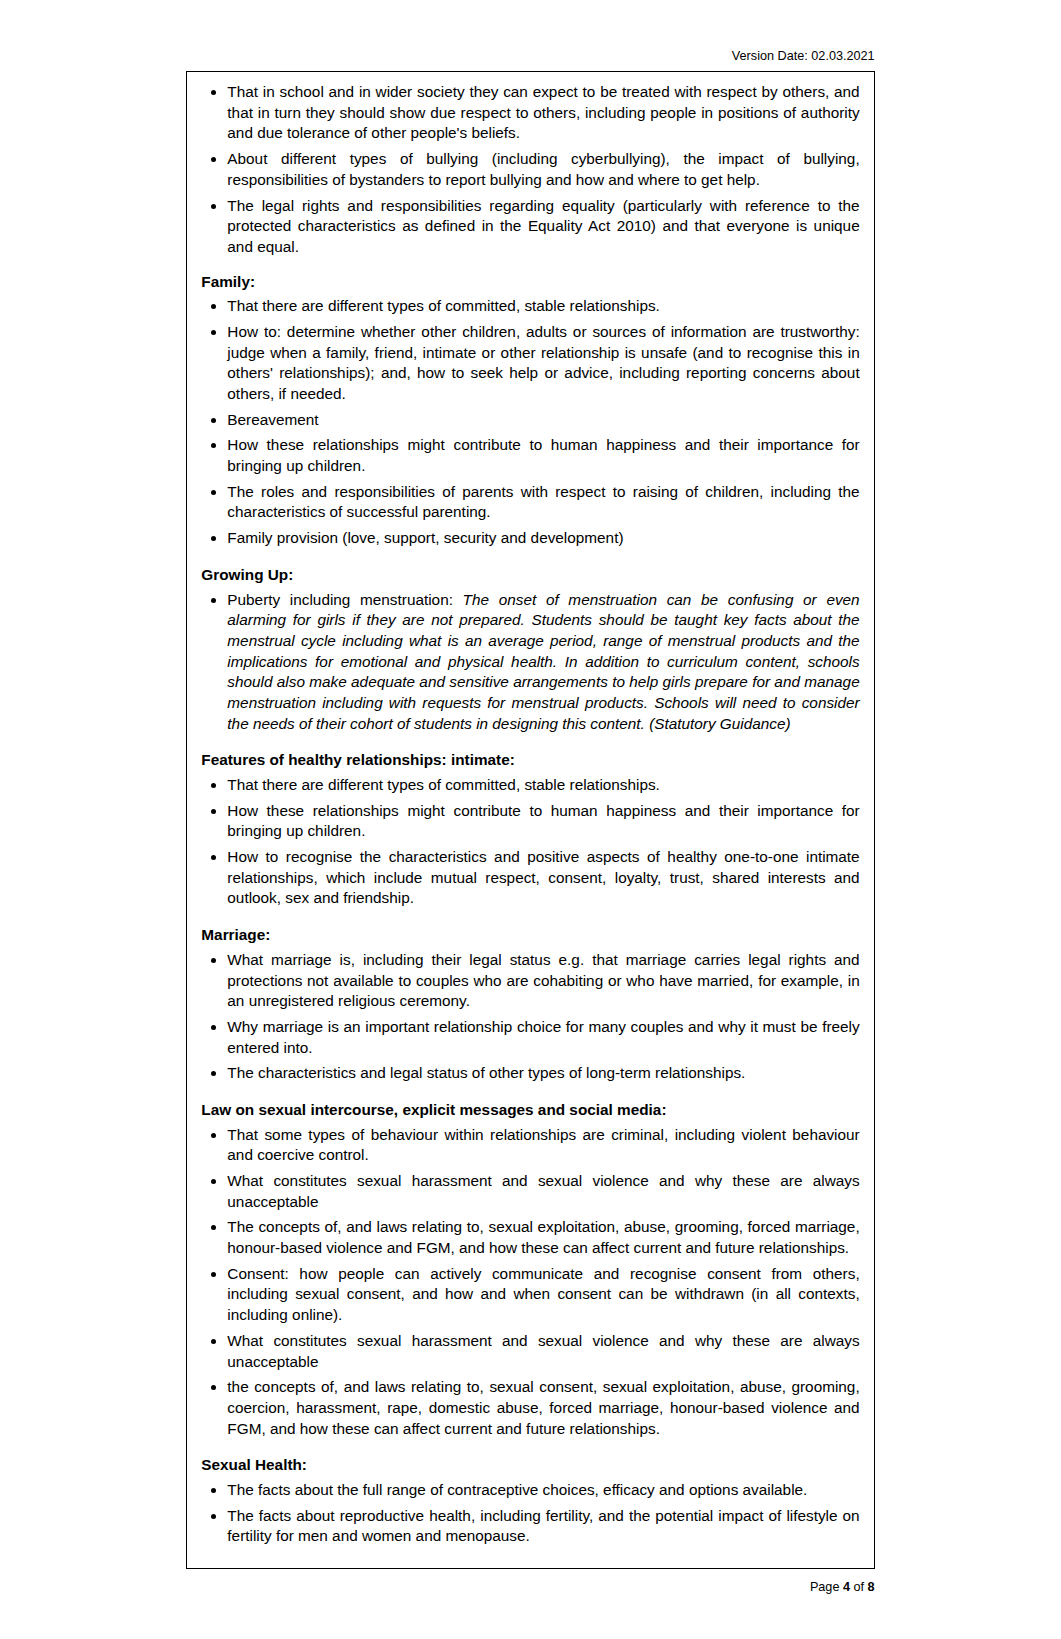Version Date: 02.03.2021
That in school and in wider society they can expect to be treated with respect by others, and that in turn they should show due respect to others, including people in positions of authority and due tolerance of other people's beliefs.
About different types of bullying (including cyberbullying), the impact of bullying, responsibilities of bystanders to report bullying and how and where to get help.
The legal rights and responsibilities regarding equality (particularly with reference to the protected characteristics as defined in the Equality Act 2010) and that everyone is unique and equal.
Family:
That there are different types of committed, stable relationships.
How to: determine whether other children, adults or sources of information are trustworthy: judge when a family, friend, intimate or other relationship is unsafe (and to recognise this in others' relationships); and, how to seek help or advice, including reporting concerns about others, if needed.
Bereavement
How these relationships might contribute to human happiness and their importance for bringing up children.
The roles and responsibilities of parents with respect to raising of children, including the characteristics of successful parenting.
Family provision (love, support, security and development)
Growing Up:
Puberty including menstruation: The onset of menstruation can be confusing or even alarming for girls if they are not prepared. Students should be taught key facts about the menstrual cycle including what is an average period, range of menstrual products and the implications for emotional and physical health. In addition to curriculum content, schools should also make adequate and sensitive arrangements to help girls prepare for and manage menstruation including with requests for menstrual products. Schools will need to consider the needs of their cohort of students in designing this content. (Statutory Guidance)
Features of healthy relationships: intimate:
That there are different types of committed, stable relationships.
How these relationships might contribute to human happiness and their importance for bringing up children.
How to recognise the characteristics and positive aspects of healthy one-to-one intimate relationships, which include mutual respect, consent, loyalty, trust, shared interests and outlook, sex and friendship.
Marriage:
What marriage is, including their legal status e.g. that marriage carries legal rights and protections not available to couples who are cohabiting or who have married, for example, in an unregistered religious ceremony.
Why marriage is an important relationship choice for many couples and why it must be freely entered into.
The characteristics and legal status of other types of long-term relationships.
Law on sexual intercourse, explicit messages and social media:
That some types of behaviour within relationships are criminal, including violent behaviour and coercive control.
What constitutes sexual harassment and sexual violence and why these are always unacceptable
The concepts of, and laws relating to, sexual exploitation, abuse, grooming, forced marriage, honour-based violence and FGM, and how these can affect current and future relationships.
Consent: how people can actively communicate and recognise consent from others, including sexual consent, and how and when consent can be withdrawn (in all contexts, including online).
What constitutes sexual harassment and sexual violence and why these are always unacceptable
the concepts of, and laws relating to, sexual consent, sexual exploitation, abuse, grooming, coercion, harassment, rape, domestic abuse, forced marriage, honour-based violence and FGM, and how these can affect current and future relationships.
Sexual Health:
The facts about the full range of contraceptive choices, efficacy and options available.
The facts about reproductive health, including fertility, and the potential impact of lifestyle on fertility for men and women and menopause.
Page 4 of 8